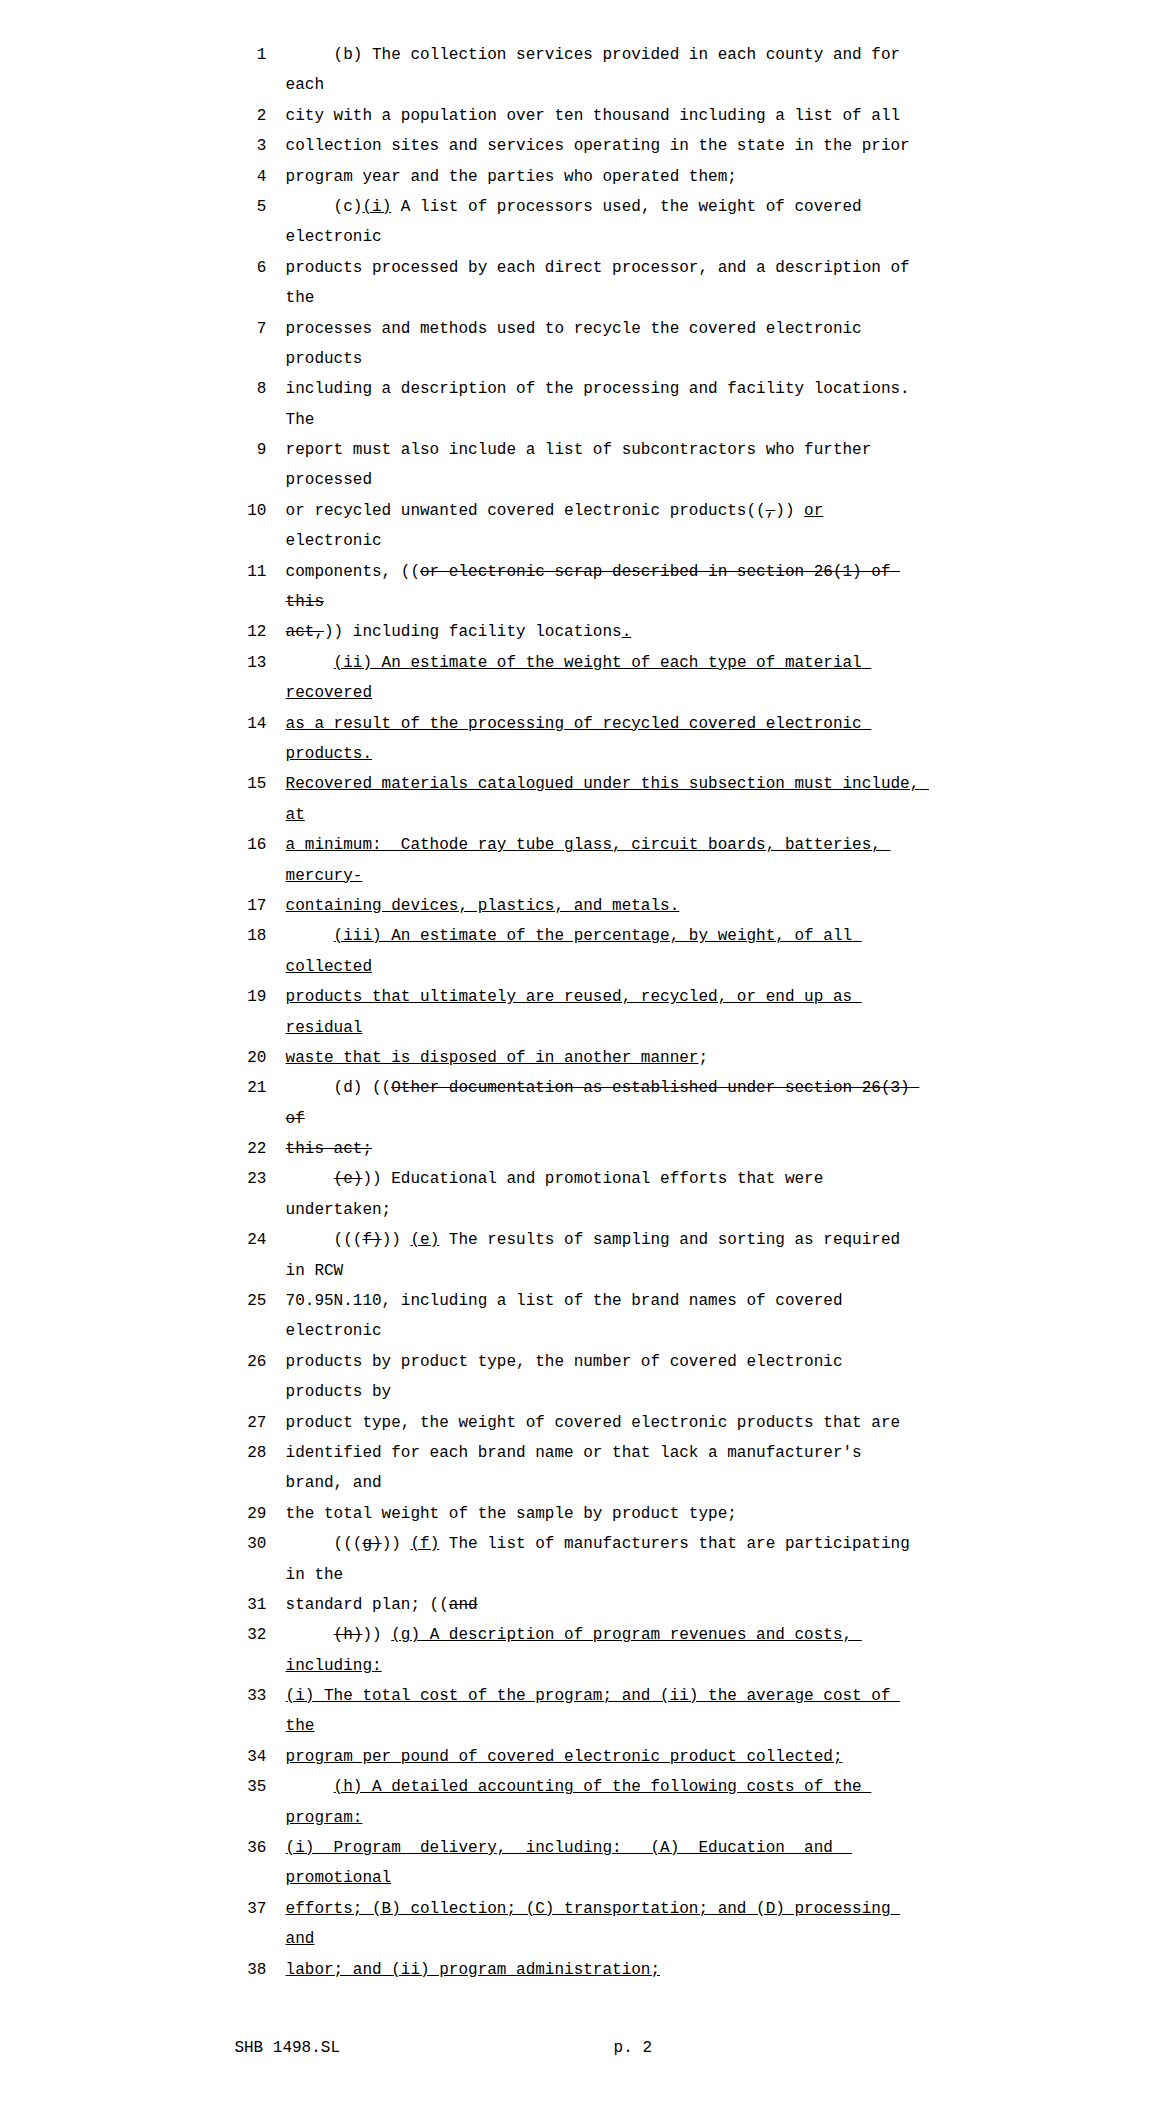(b) The collection services provided in each county and for each
city with a population over ten thousand including a list of all
collection sites and services operating in the state in the prior
program year and the parties who operated them;
(c)(i) A list of processors used, the weight of covered electronic
products processed by each direct processor, and a description of the
processes and methods used to recycle the covered electronic products
including a description of the processing and facility locations. The
report must also include a list of subcontractors who further processed
or recycled unwanted covered electronic products((,)) or electronic
components, ((or electronic scrap described in section 26(1) of this
act,)) including facility locations.
(ii) An estimate of the weight of each type of material recovered
as a result of the processing of recycled covered electronic products.
Recovered materials catalogued under this subsection must include, at
a minimum: Cathode ray tube glass, circuit boards, batteries, mercury-
containing devices, plastics, and metals.
(iii) An estimate of the percentage, by weight, of all collected
products that ultimately are reused, recycled, or end up as residual
waste that is disposed of in another manner;
(d) ((Other documentation as established under section 26(3) of
this act;
(e))) Educational and promotional efforts that were undertaken;
(((f))) (e) The results of sampling and sorting as required in RCW
70.95N.110, including a list of the brand names of covered electronic
products by product type, the number of covered electronic products by
product type, the weight of covered electronic products that are
identified for each brand name or that lack a manufacturer's brand, and
the total weight of the sample by product type;
(((g))) (f) The list of manufacturers that are participating in the
standard plan; ((and
(h))) (g) A description of program revenues and costs, including:
(i) The total cost of the program; and (ii) the average cost of the
program per pound of covered electronic product collected;
(h) A detailed accounting of the following costs of the program:
(i) Program delivery, including: (A) Education and promotional
efforts; (B) collection; (C) transportation; and (D) processing and
labor; and (ii) program administration;
SHB 1498.SL p. 2